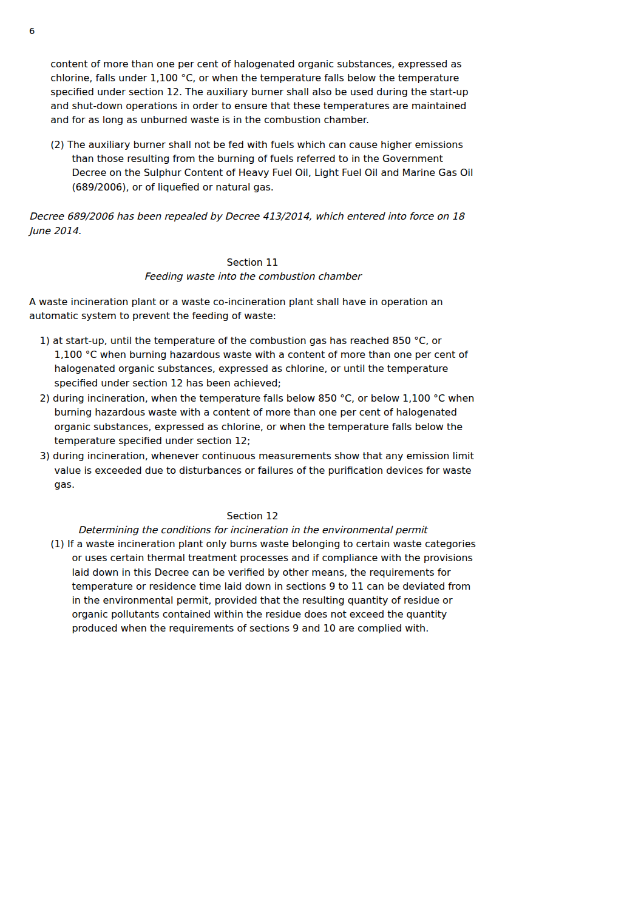6
content of more than one per cent of halogenated organic substances, expressed as chlorine, falls under 1,100 °C, or when the temperature falls below the temperature specified under section 12. The auxiliary burner shall also be used during the start-up and shut-down operations in order to ensure that these temperatures are maintained and for as long as unburned waste is in the combustion chamber.
(2) The auxiliary burner shall not be fed with fuels which can cause higher emissions than those resulting from the burning of fuels referred to in the Government Decree on the Sulphur Content of Heavy Fuel Oil, Light Fuel Oil and Marine Gas Oil (689/2006), or of liquefied or natural gas.
Decree 689/2006 has been repealed by Decree 413/2014, which entered into force on 18 June 2014.
Section 11Feeding waste into the combustion chamber
A waste incineration plant or a waste co-incineration plant shall have in operation an automatic system to prevent the feeding of waste:
1) at start-up, until the temperature of the combustion gas has reached 850 °C, or 1,100 °C when burning hazardous waste with a content of more than one per cent of halogenated organic substances, expressed as chlorine, or until the temperature specified under section 12 has been achieved;
2) during incineration, when the temperature falls below 850 °C, or below 1,100 °C when burning hazardous waste with a content of more than one per cent of halogenated organic substances, expressed as chlorine, or when the temperature falls below the temperature specified under section 12;
3) during incineration, whenever continuous measurements show that any emission limit value is exceeded due to disturbances or failures of the purification devices for waste gas.
Section 12Determining the conditions for incineration in the environmental permit
(1) If a waste incineration plant only burns waste belonging to certain waste categories or uses certain thermal treatment processes and if compliance with the provisions laid down in this Decree can be verified by other means, the requirements for temperature or residence time laid down in sections 9 to 11 can be deviated from in the environmental permit, provided that the resulting quantity of residue or organic pollutants contained within the residue does not exceed the quantity produced when the requirements of sections 9 and 10 are complied with.